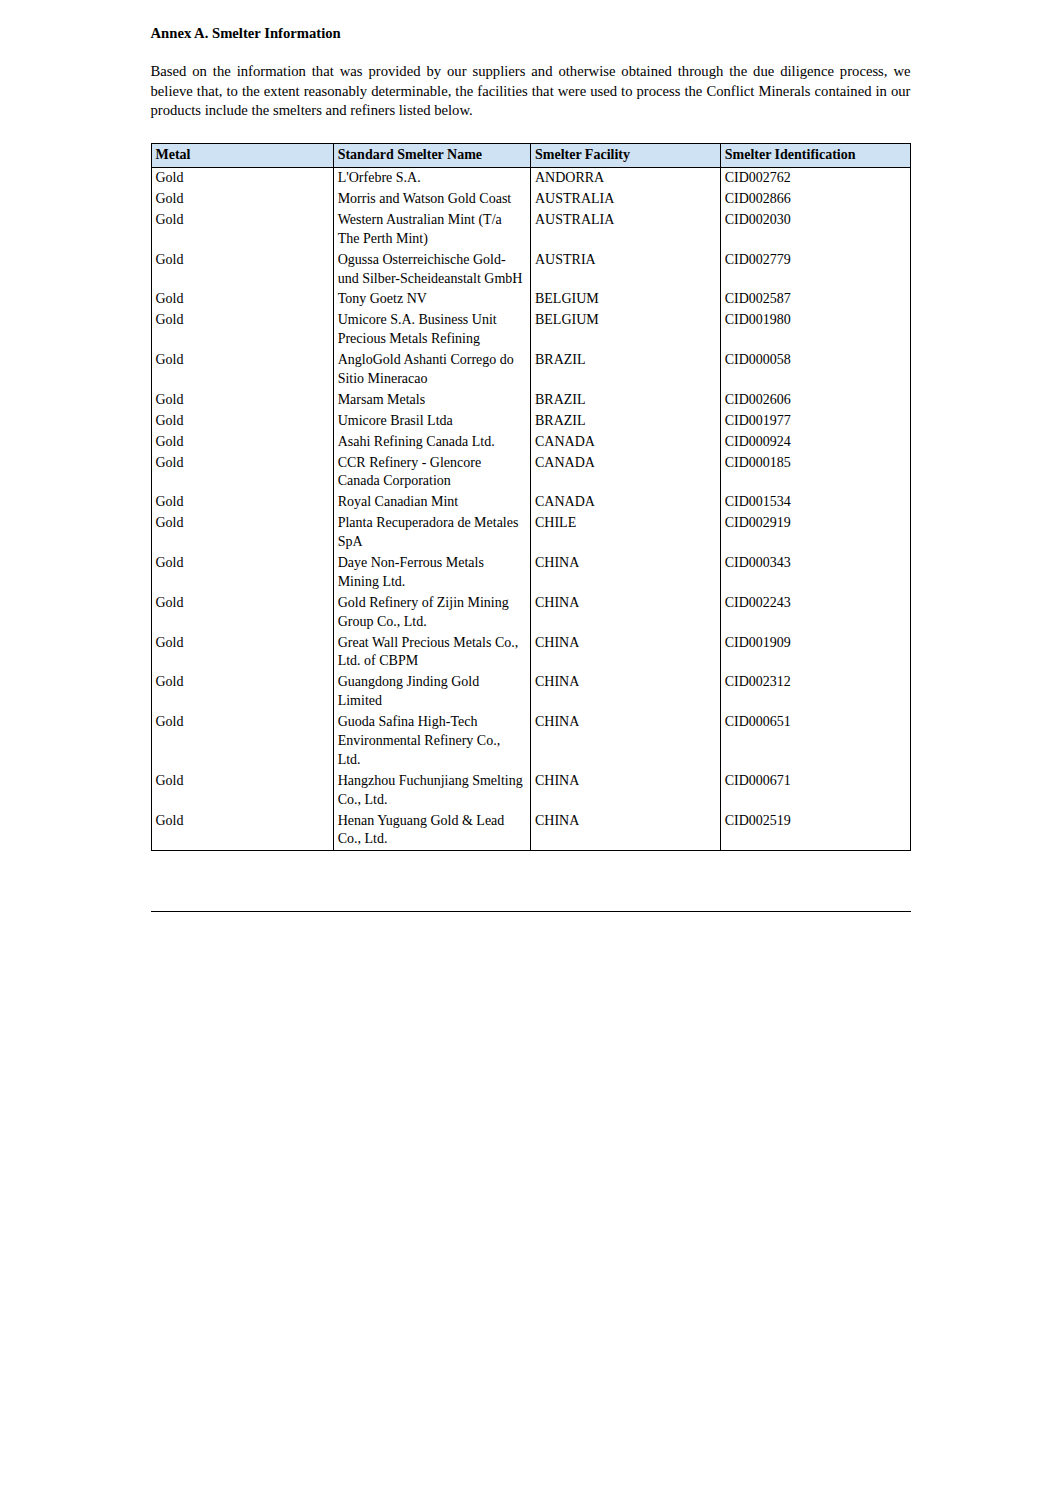Annex A. Smelter Information
Based on the information that was provided by our suppliers and otherwise obtained through the due diligence process, we believe that, to the extent reasonably determinable, the facilities that were used to process the Conflict Minerals contained in our products include the smelters and refiners listed below.
| Metal | Standard Smelter Name | Smelter Facility | Smelter Identification |
| --- | --- | --- | --- |
| Gold | L'Orfebre S.A. | ANDORRA | CID002762 |
| Gold | Morris and Watson Gold Coast | AUSTRALIA | CID002866 |
| Gold | Western Australian Mint (T/a The Perth Mint) | AUSTRALIA | CID002030 |
| Gold | Ogussa Osterreichische Gold- und Silber-Scheideanstalt GmbH | AUSTRIA | CID002779 |
| Gold | Tony Goetz NV | BELGIUM | CID002587 |
| Gold | Umicore S.A. Business Unit Precious Metals Refining | BELGIUM | CID001980 |
| Gold | AngloGold Ashanti Corrego do Sitio Mineracao | BRAZIL | CID000058 |
| Gold | Marsam Metals | BRAZIL | CID002606 |
| Gold | Umicore Brasil Ltda | BRAZIL | CID001977 |
| Gold | Asahi Refining Canada Ltd. | CANADA | CID000924 |
| Gold | CCR Refinery - Glencore Canada Corporation | CANADA | CID000185 |
| Gold | Royal Canadian Mint | CANADA | CID001534 |
| Gold | Planta Recuperadora de Metales SpA | CHILE | CID002919 |
| Gold | Daye Non-Ferrous Metals Mining Ltd. | CHINA | CID000343 |
| Gold | Gold Refinery of Zijin Mining Group Co., Ltd. | CHINA | CID002243 |
| Gold | Great Wall Precious Metals Co., Ltd. of CBPM | CHINA | CID001909 |
| Gold | Guangdong Jinding Gold Limited | CHINA | CID002312 |
| Gold | Guoda Safina High-Tech Environmental Refinery Co., Ltd. | CHINA | CID000651 |
| Gold | Hangzhou Fuchunjiang Smelting Co., Ltd. | CHINA | CID000671 |
| Gold | Henan Yuguang Gold & Lead Co., Ltd. | CHINA | CID002519 |